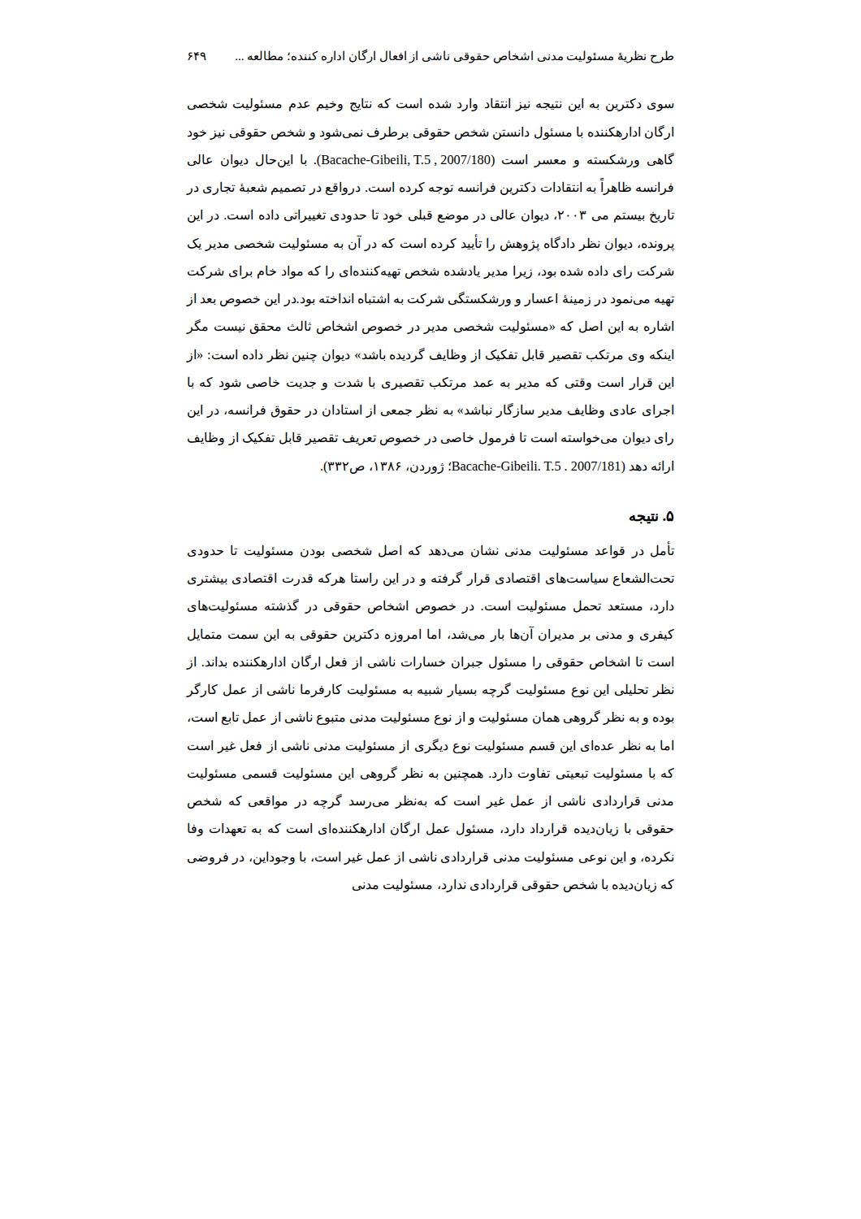طرح نظریهٔ مسئولیت مدنی اشخاص حقوقی ناشی از افعال ارگان اداره کننده؛ مطالعه ... ۶۴۹
سوی دکترین به این نتیجه نیز انتقاد وارد شده است که نتایج وخیم عدم مسئولیت شخصی ارگان ادارهکننده با مسئول دانستن شخص حقوقی برطرف نمی‌شود و شخص حقوقی نیز خود گاهی ورشکسته و معسر است (Bacache-Gibeili, T.5 , 2007/180). با این‌حال دیوان عالی فرانسه ظاهراً به انتقادات دکترین فرانسه توجه کرده است. درواقع در تصمیم شعبهٔ تجاری در تاریخ بیستم می ۲۰۰۳، دیوان عالی در موضع قبلی خود تا حدودی تغییراتی داده است. در این پرونده، دیوان نظر دادگاه پژوهش را تأیید کرده است که در آن به مسئولیت شخصی مدیر یک شرکت رای داده شده بود، زیرا مدیر یادشده شخص تهیه‌کننده‌ای را که مواد خام برای شرکت تهیه می‌نمود در زمینهٔ اعسار و ورشکستگی شرکت به اشتباه انداخته بود.در این خصوص بعد از اشاره به این اصل که «مسئولیت شخصی مدیر در خصوص اشخاص ثالث محقق نیست مگر اینکه وی مرتکب تقصیر قابل تفکیک از وظایف گردیده باشد» دیوان چنین نظر داده است: «از این قرار است وقتی که مدیر به عمد مرتکب تقصیری با شدت و جدیت خاصی شود که با اجرای عادی وظایف مدیر سازگار نباشد» به نظر جمعی از استادان در حقوق فرانسه، در این رای دیوان می‌خواسته است تا فرمول خاصی در خصوص تعریف تقصیر قابل تفکیک از وظایف ارائه دهد (Bacache-Gibeili. T.5 . 2007/181؛ ژوردن، ۱۳۸۶، ص۳۳۲).
۵. نتیجه
تأمل در قواعد مسئولیت مدنی نشان می‌دهد که اصل شخصی بودن مسئولیت تا حدودی تحت‌الشعاع سیاست‌های اقتصادی قرار گرفته و در این راستا هرکه قدرت اقتصادی بیشتری دارد، مستعد تحمل مسئولیت است. در خصوص اشخاص حقوقی در گذشته مسئولیت‌های کیفری و مدنی بر مدیران آن‌ها بار می‌شد، اما امروزه دکترین حقوقی به این سمت متمایل است تا اشخاص حقوقی را مسئول جبران خسارات ناشی از فعل ارگان ادارهکننده بداند. از نظر تحلیلی این نوع مسئولیت گرچه بسیار شبیه به مسئولیت کارفرما ناشی از عمل کارگر بوده و به نظر گروهی همان مسئولیت و از نوع مسئولیت مدنی متبوع ناشی از عمل تابع است، اما به نظر عده‌ای این قسم مسئولیت نوع دیگری از مسئولیت مدنی ناشی از فعل غیر است که با مسئولیت تبعیتی تفاوت دارد. همچنین به نظر گروهی این مسئولیت قسمی مسئولیت مدنی قراردادی ناشی از عمل غیر است که به‌نظر می‌رسد گرچه در مواقعی که شخص حقوقی با زیان‌دیده قرارداد دارد، مسئول عمل ارگان ادارهکننده‌ای است که به تعهدات وفا نکرده، و این نوعی مسئولیت مدنی قراردادی ناشی از عمل غیر است، با وجوداین، در فروضی که زیان‌دیده با شخص حقوقی قراردادی ندارد، مسئولیت مدنی